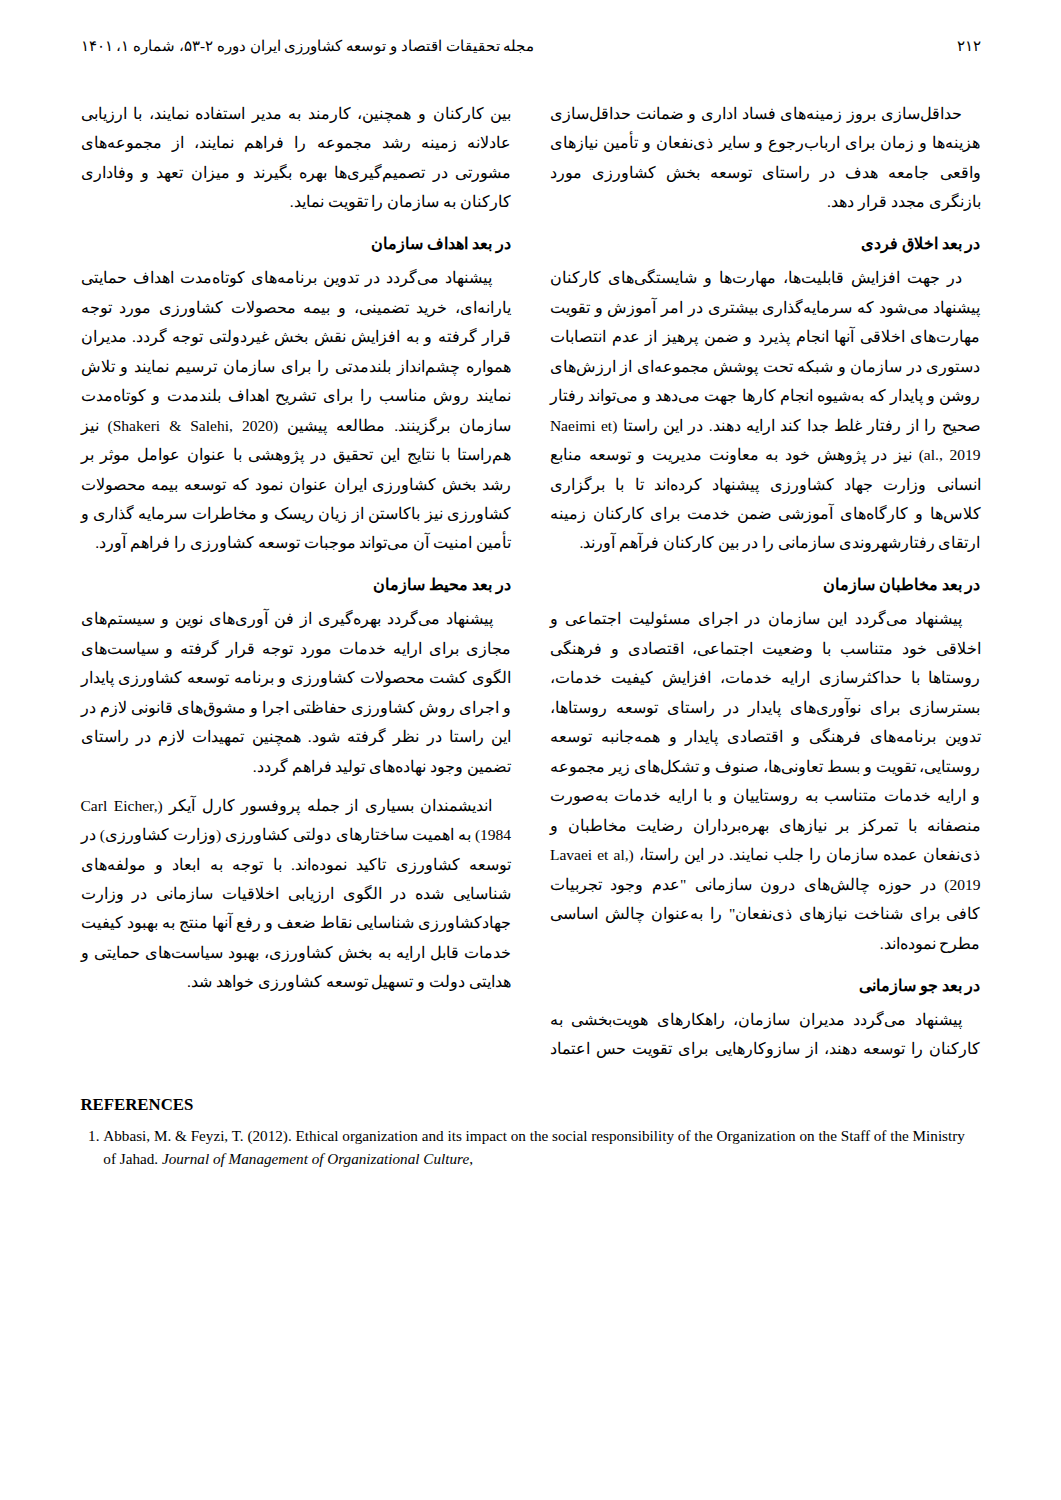۲۱۲ مجله تحقیقات اقتصاد و توسعه کشاورزی ایران دوره ۲-۵۳، شماره ۱، ۱۴۰۱
حداقل‌سازی بروز زمینه‌های فساد اداری و ضمانت حداقل‌سازی هزینه‌ها و زمان برای ارباب‌رجوع و سایر ذی‌نفعان و تأمین نیازهای واقعی جامعه هدف در راستای توسعه بخش کشاورزی مورد بازنگری مجدد قرار دهد.
در بعد اخلاق فردی
در جهت افزایش قابلیت‌ها، مهارت‌ها و شایستگی‌های کارکنان پیشنهاد می‌شود که سرمایه‌گذاری بیشتری در امر آموزش و تقویت مهارت‌های اخلاقی آنها انجام پذیرد و ضمن پرهیز از عدم انتصابات دستوری در سازمان و شبکه تحت پوشش مجموعه‌ای از ارزش‌های روشن و پایدار که به‌شیوه انجام کارها جهت می‌دهد و می‌تواند رفتار صحیح را از رفتار غلط جدا کند ارایه دهند. در این راستا (Naeimi et al., 2019) نیز در پژوهش خود به معاونت مدیریت و توسعه منابع انسانی وزارت جهاد کشاورزی پیشنهاد کرده‌اند تا با برگزاری کلاس‌ها و کارگاه‌های آموزشی ضمن خدمت برای کارکنان زمینه ارتقای رفتارشهروندی سازمانی را در بین کارکنان فرآهم آورند.
در بعد مخاطبان سازمان
پیشنهاد می‌گردد این سازمان در اجرای مسئولیت اجتماعی و اخلاقی خود متناسب با وضعیت اجتماعی، اقتصادی و فرهنگی روستاها با حداکثرسازی ارایه خدمات، افزایش کیفیت خدمات، بسترسازی برای نوآوری‌های پایدار در راستای توسعه روستاها، تدوین برنامه‌های فرهنگی و اقتصادی پایدار و همه‌جانبه توسعه روستایی، تقویت و بسط تعاونی‌ها، صنوف و تشکل‌های زیر مجموعه و ارایه خدمات متناسب به روستاییان و با ارایه خدمات به‌صورت منصفانه با تمرکز بر نیازهای بهره‌برداران رضایت مخاطبان و ذی‌نفعان عمده سازمان را جلب نمایند. در این راستا، (Lavaei et al, 2019) در حوزه چالش‌های درون سازمانی "عدم وجود تجربیات کافی برای شناخت نیازهای ذی‌نفعان" را به‌عنوان چالش اساسی مطرح نموده‌اند.
در بعد جو سازمانی
پیشنهاد می‌گردد مدیران سازمان، راهکارهای هویت‌بخشی به کارکنان را توسعه دهند، از سازوکارهایی برای تقویت حس اعتماد بین کارکنان و همچنین، کارمند به مدیر استفاده نمایند، با ارزیابی عادلانه زمینه رشد مجموعه را فراهم نمایند، از مجموعه‌های مشورتی در تصمیم‌گیری‌ها بهره بگیرند و میزان تعهد و وفاداری کارکنان به سازمان را تقویت نماید.
در بعد اهداف سازمان
پیشنهاد می‌گردد در تدوین برنامه‌های کوتاه‌مدت اهداف حمایتی یارانه‌ای، خرید تضمینی، و بیمه محصولات کشاورزی مورد توجه قرار گرفته و به افزایش نقش بخش غیردولتی توجه گردد. مدیران همواره چشم‌انداز بلندمدتی را برای سازمان ترسیم نمایند و تلاش نمایند روش مناسب را برای تشریح اهداف بلندمدت و کوتاه‌مدت سازمان برگزینند. مطالعه پیشین (Shakeri & Salehi, 2020) نیز هم‌راستا با نتایج این تحقیق در پژوهشی با عنوان عوامل موثر بر رشد بخش کشاورزی ایران عنوان نمود که توسعه بیمه محصولات کشاورزی نیز باکاستن از زیان ریسک و مخاطرات سرمایه گذاری و تأمین امنیت آن می‌تواند موجبات توسعه کشاورزی را فراهم آورد.
در بعد محیط سازمان
پیشنهاد می‌گردد بهره‌گیری از فن آوری‌های نوین و سیستم‌های مجازی برای ارایه خدمات مورد توجه قرار گرفته و سیاست‌های الگوی کشت محصولات کشاورزی و برنامه توسعه کشاورزی پایدار و اجرای روش کشاورزی حفاظتی اجرا و مشوق‌های قانونی لازم در این راستا در نظر گرفته شود. همچنین تمهیدات لازم در راستای تضمین وجود نهاده‌های تولید فراهم گردد.
اندیشمندان بسیاری از جمله پروفسور کارل آیکر (Carl Eicher, 1984) به اهمیت ساختارهای دولتی کشاورزی (وزارت کشاورزی) در توسعه کشاورزی تاکید نموده‌اند. با توجه به ابعاد و مولفه‌های شناسایی شده در الگوی ارزیابی اخلاقیات سازمانی در وزارت جهادکشاورزی شناسایی نقاط ضعف و رفع آنها منتج به بهبود کیفیت خدمات قابل ارایه به بخش کشاورزی، بهبود سیاست‌های حمایتی و هدایتی دولت و تسهیل توسعه کشاورزی خواهد شد.
REFERENCES
Abbasi, M. & Feyzi, T. (2012). Ethical organization and its impact on the social responsibility of the Organization on the Staff of the Ministry of Jahad. Journal of Management of Organizational Culture,